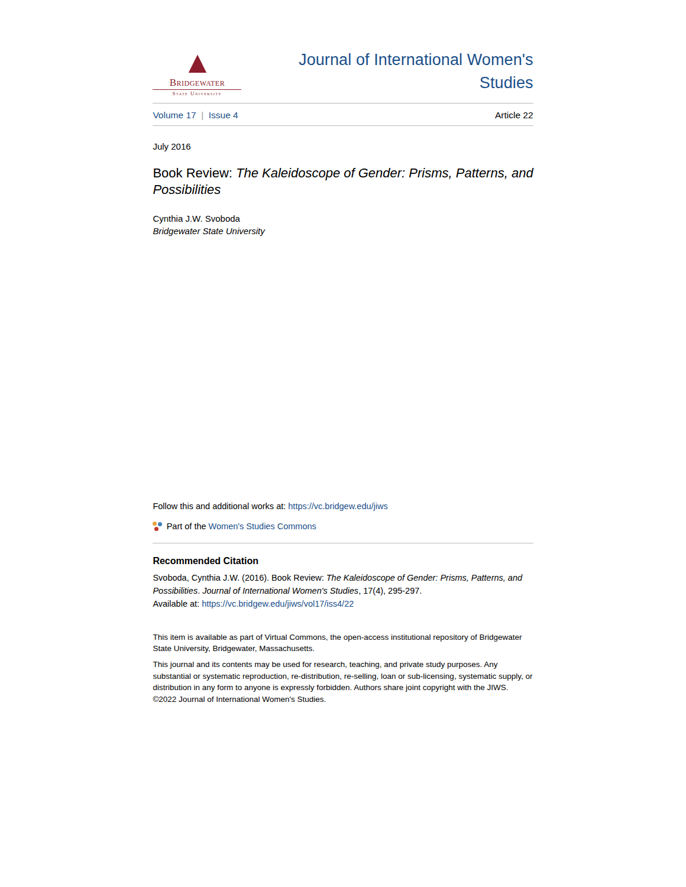▲
Bridgewater
State University
Journal of International Women's Studies
Volume 17|Issue 4
Article 22
July 2016
Book Review: The Kaleidoscope of Gender: Prisms, Patterns, and Possibilities
Cynthia J.W. Svoboda Bridgewater State University
Follow this and additional works at: https://vc.bridgew.edu/jiws
Part of the Women's Studies Commons
Recommended Citation
Svoboda, Cynthia J.W. (2016). Book Review: The Kaleidoscope of Gender: Prisms, Patterns, and Possibilities. Journal of International Women's Studies, 17(4), 295-297.
Available at: https://vc.bridgew.edu/jiws/vol17/iss4/22
This item is available as part of Virtual Commons, the open-access institutional repository of Bridgewater State University, Bridgewater, Massachusetts.
This journal and its contents may be used for research, teaching, and private study purposes. Any substantial or systematic reproduction, re-distribution, re-selling, loan or sub-licensing, systematic supply, or distribution in any form to anyone is expressly forbidden. Authors share joint copyright with the JIWS. ©2022 Journal of International Women's Studies.